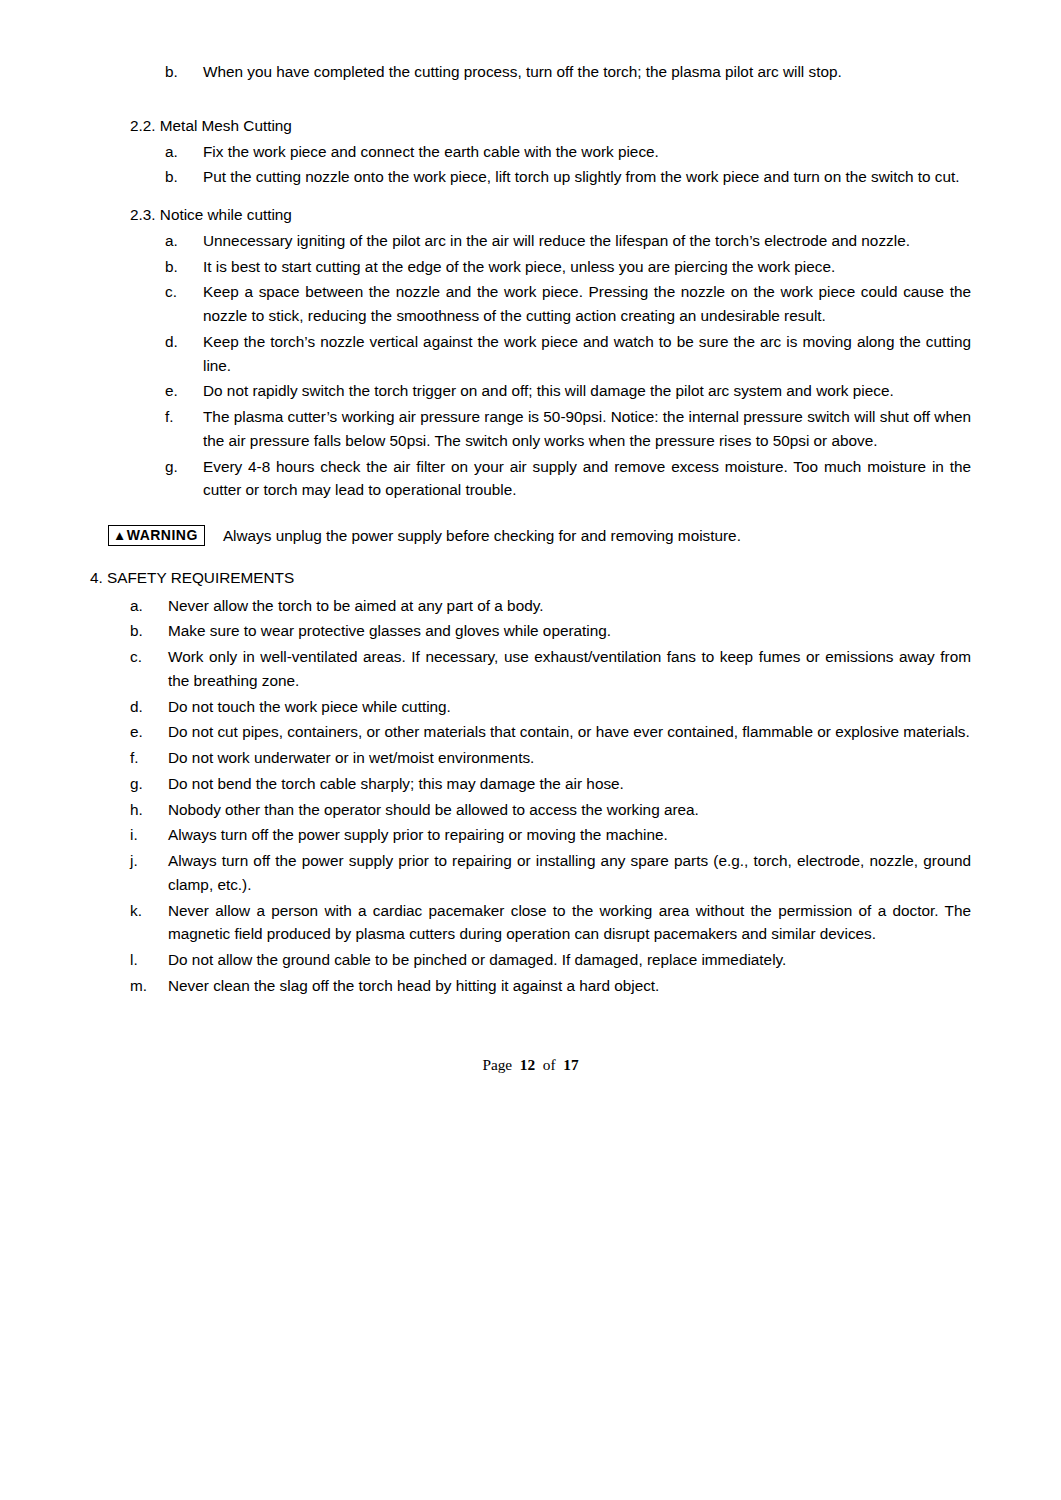b.
When you have completed the cutting process, turn off the torch; the plasma pilot arc will stop.
2.2. Metal Mesh Cutting
a.
Fix the work piece and connect the earth cable with the work piece.
b.
Put the cutting nozzle onto the work piece, lift torch up slightly from the work piece and turn on the switch to cut.
2.3. Notice while cutting
a.
Unnecessary igniting of the pilot arc in the air will reduce the lifespan of the torch’s electrode and nozzle.
b.
It is best to start cutting at the edge of the work piece, unless you are piercing the work piece.
c.
Keep a space between the nozzle and the work piece. Pressing the nozzle on the work piece could cause the nozzle to stick, reducing the smoothness of the cutting action creating an undesirable result.
d.
Keep the torch’s nozzle vertical against the work piece and watch to be sure the arc is moving along the cutting line.
e.
Do not rapidly switch the torch trigger on and off; this will damage the pilot arc system and work piece.
f.
The plasma cutter’s working air pressure range is 50-90psi. Notice: the internal pressure switch will shut off when the air pressure falls below 50psi. The switch only works when the pressure rises to 50psi or above.
g.
Every 4-8 hours check the air filter on your air supply and remove excess moisture. Too much moisture in the cutter or torch may lead to operational trouble.
▲WARNING
Always unplug the power supply before checking for and removing moisture.
4. SAFETY REQUIREMENTS
a.
Never allow the torch to be aimed at any part of a body.
b.
Make sure to wear protective glasses and gloves while operating.
c.
Work only in well-ventilated areas. If necessary, use exhaust/ventilation fans to keep fumes or emissions away from the breathing zone.
d.
Do not touch the work piece while cutting.
e.
Do not cut pipes, containers, or other materials that contain, or have ever contained, flammable or explosive materials.
f.
Do not work underwater or in wet/moist environments.
g.
Do not bend the torch cable sharply; this may damage the air hose.
h.
Nobody other than the operator should be allowed to access the working area.
i.
Always turn off the power supply prior to repairing or moving the machine.
j.
Always turn off the power supply prior to repairing or installing any spare parts (e.g., torch, electrode, nozzle, ground clamp, etc.).
k.
Never allow a person with a cardiac pacemaker close to the working area without the permission of a doctor. The magnetic field produced by plasma cutters during operation can disrupt pacemakers and similar devices.
l.
Do not allow the ground cable to be pinched or damaged. If damaged, replace immediately.
m.
Never clean the slag off the torch head by hitting it against a hard object.
Page 12 of 17